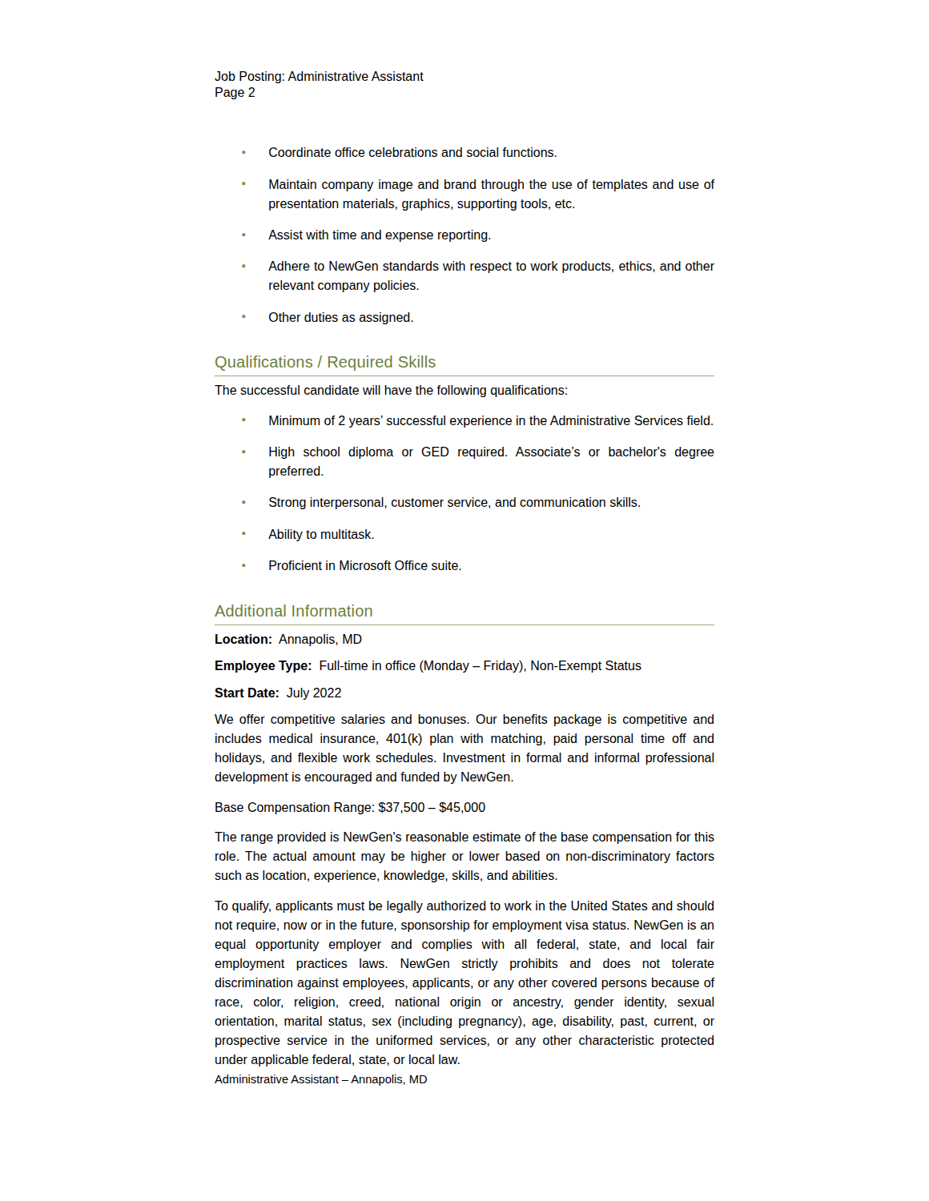Job Posting: Administrative Assistant
Page 2
Coordinate office celebrations and social functions.
Maintain company image and brand through the use of templates and use of presentation materials, graphics, supporting tools, etc.
Assist with time and expense reporting.
Adhere to NewGen standards with respect to work products, ethics, and other relevant company policies.
Other duties as assigned.
Qualifications / Required Skills
The successful candidate will have the following qualifications:
Minimum of 2 years’ successful experience in the Administrative Services field.
High school diploma or GED required. Associate’s or bachelor's degree preferred.
Strong interpersonal, customer service, and communication skills.
Ability to multitask.
Proficient in Microsoft Office suite.
Additional Information
Location: Annapolis, MD
Employee Type: Full-time in office (Monday – Friday), Non-Exempt Status
Start Date: July 2022
We offer competitive salaries and bonuses. Our benefits package is competitive and includes medical insurance, 401(k) plan with matching, paid personal time off and holidays, and flexible work schedules. Investment in formal and informal professional development is encouraged and funded by NewGen.
Base Compensation Range: $37,500 – $45,000
The range provided is NewGen's reasonable estimate of the base compensation for this role. The actual amount may be higher or lower based on non-discriminatory factors such as location, experience, knowledge, skills, and abilities.
To qualify, applicants must be legally authorized to work in the United States and should not require, now or in the future, sponsorship for employment visa status. NewGen is an equal opportunity employer and complies with all federal, state, and local fair employment practices laws. NewGen strictly prohibits and does not tolerate discrimination against employees, applicants, or any other covered persons because of race, color, religion, creed, national origin or ancestry, gender identity, sexual orientation, marital status, sex (including pregnancy), age, disability, past, current, or prospective service in the uniformed services, or any other characteristic protected under applicable federal, state, or local law.
Administrative Assistant – Annapolis, MD